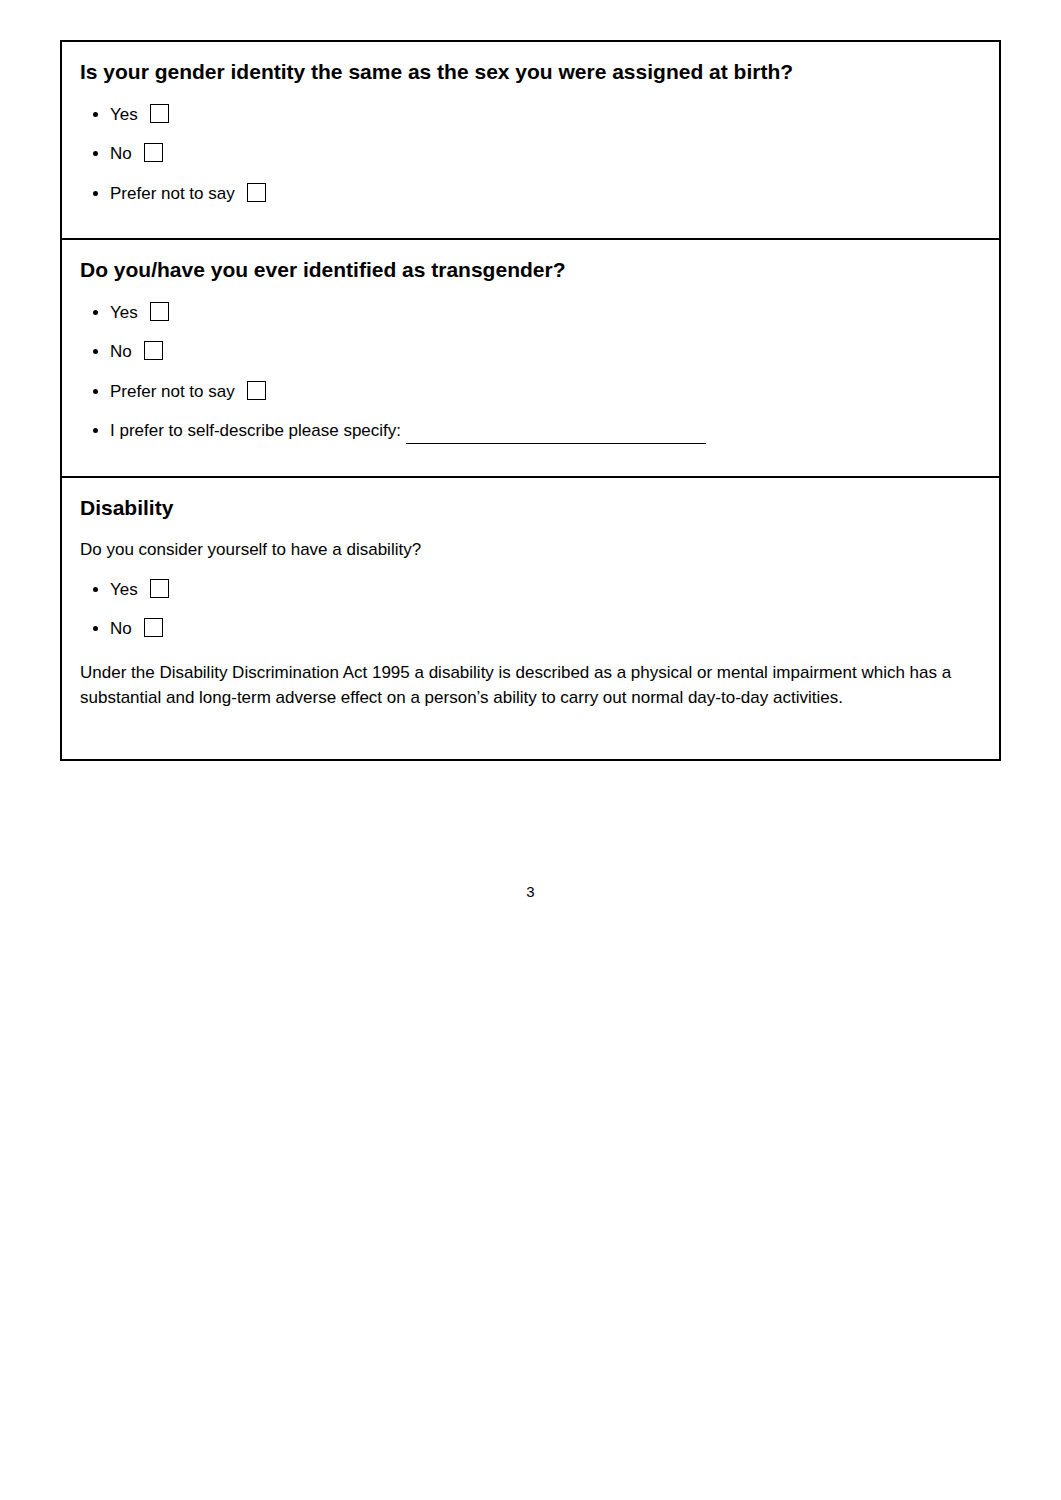| Is your gender identity the same as the sex you were assigned at birth? Yes No Prefer not to say |
| Do you/have you ever identified as transgender? Yes No Prefer not to say I prefer to self-describe please specify: |
| Disability Do you consider yourself to have a disability? Yes No Under the Disability Discrimination Act 1995 a disability is described as a physical or mental impairment which has a substantial and long-term adverse effect on a person’s ability to carry out normal day-to-day activities. |
3